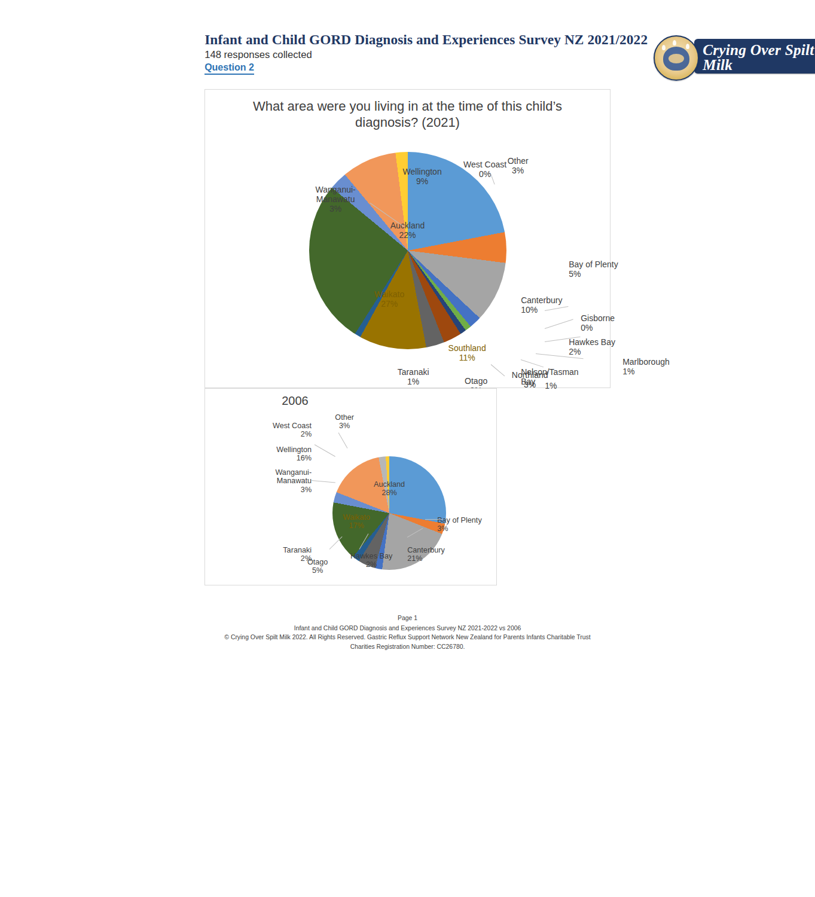Infant and Child GORD Diagnosis and Experiences Survey NZ 2021/2022
148 responses collected
Question 2
Crying Over Spilt Milk
Gastric Reflux Support Network NZ
What area were you living in at the time of this child’s
diagnosis? (2021)
Auckland
22%
Waikato
27%
Southland
11%
Wellington
9%
West Coast
0%
Other
3%
Wanganui-
Manawatu
3%
Bay of Plenty
5%
Canterbury
10%
Gisborne
0%
Hawkes Bay
2%
Marlborough
1%
Nelson/Tasman
Bay
1%
Northland
3%
Otago
3%
Taranaki
1%
2006
Auckland
28%
Waikato
17%
Other
3%
West Coast
2%
Wellington
16%
Wanganui-
Manawatu
3%
Taranaki
2%
Otago
5%
Hawkes Bay
2%
Canterbury
21%
Bay of Plenty
3%
Page 1
Infant and Child GORD Diagnosis and Experiences Survey NZ 2021-2022 vs 2006
© Crying Over Spilt Milk 2022. All Rights Reserved. Gastric Reflux Support Network New Zealand for Parents Infants Charitable Trust
Charities Registration Number: CC26780.